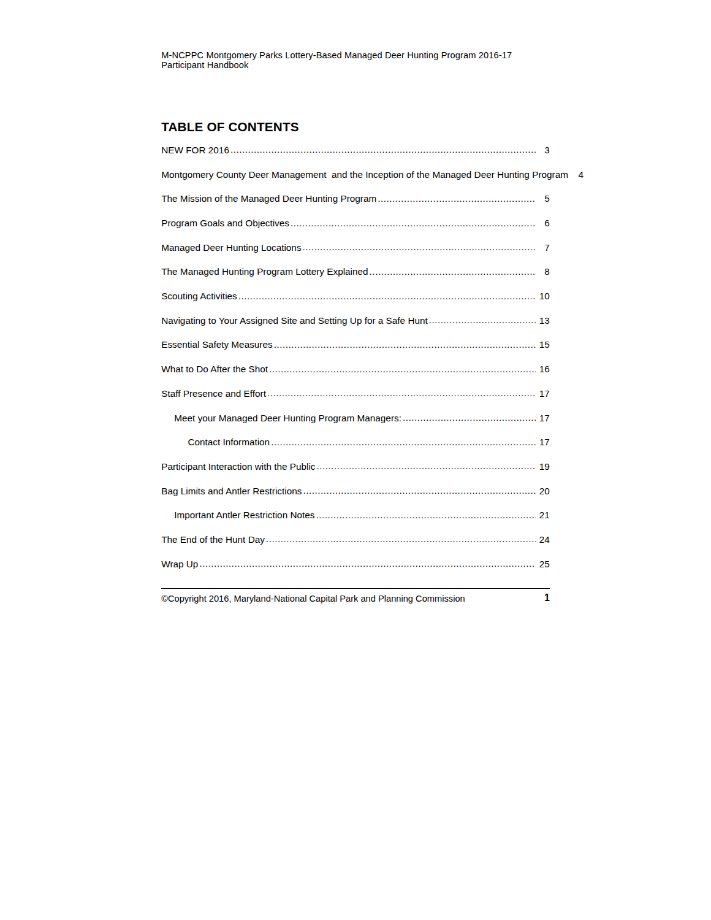M-NCPPC Montgomery Parks Lottery-Based Managed Deer Hunting Program 2016-17 Participant Handbook
TABLE OF CONTENTS
NEW FOR 2016........................................................................................................................................... 3
Montgomery County Deer Management and the Inception of the Managed Deer Hunting Program................... 4
The Mission of the Managed Deer Hunting Program............................................................................................. 5
Program Goals and Objectives......................................................................................................................... 6
Managed Deer Hunting Locations..................................................................................................................... 7
The Managed Hunting Program Lottery Explained............................................................................................... 8
Scouting Activities....................................................................................................................................... 10
Navigating to Your Assigned Site and Setting Up for a Safe Hunt......................................................................... 13
Essential Safety Measures.............................................................................................................................. 15
What to Do After the Shot.............................................................................................................................. 16
Staff Presence and Effort................................................................................................................................ 17
Meet your Managed Deer Hunting Program Managers:................................................................................... 17
Contact Information......................................................................................................................... 17
Participant Interaction with the Public.............................................................................................................. 19
Bag Limits and Antler Restrictions.................................................................................................................... 20
Important Antler Restriction Notes.................................................................................................................. 21
The End of the Hunt Day................................................................................................................................. 24
Wrap Up......................................................................................................................................... 25
©Copyright 2016, Maryland-National Capital Park and Planning Commission
1